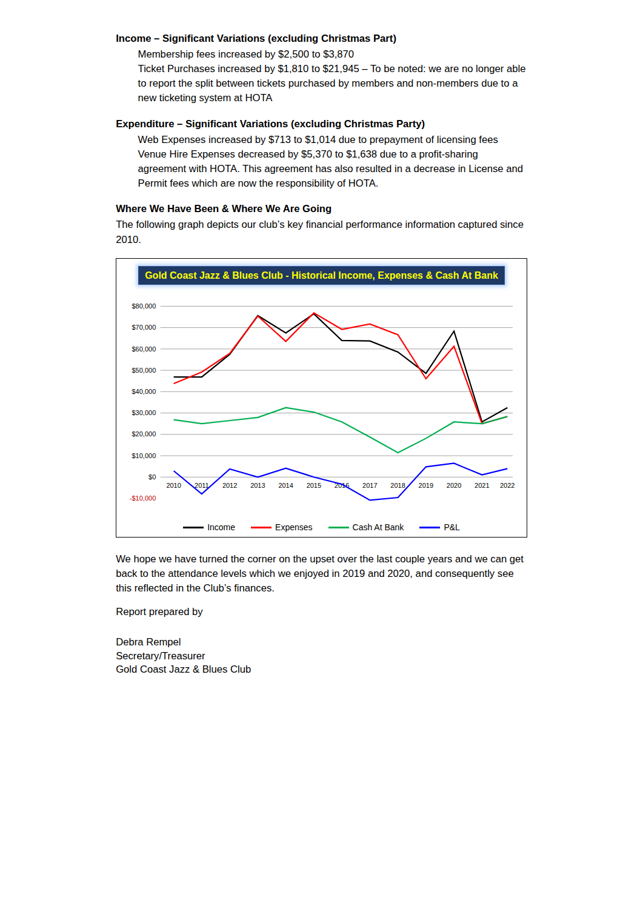Income – Significant Variations (excluding Christmas Part)
Membership fees increased by $2,500 to $3,870
Ticket Purchases increased by $1,810 to $21,945 – To be noted: we are no longer able to report the split between tickets purchased by members and non-members due to a new ticketing system at HOTA
Expenditure – Significant Variations (excluding Christmas Party)
Web Expenses increased by $713 to $1,014 due to prepayment of licensing fees
Venue Hire Expenses decreased by $5,370 to $1,638 due to a profit-sharing agreement with HOTA. This agreement has also resulted in a decrease in License and Permit fees which are now the responsibility of HOTA.
Where We Have Been & Where We Are Going
The following graph depicts our club’s key financial performance information captured since 2010.
Gold Coast Jazz & Blues Club - Historical Income, Expenses & Cash At Bank
$80,000 $70,000 $60,000 $50,000 $40,000 $30,000 $20,000 $10,000 $0 -$10,000 2010 2011 2012 2013 2014 2015 2016 2017 2018 2019 2020 2021 2022
Income
Expenses
Cash At Bank
P&L
We hope we have turned the corner on the upset over the last couple years and we can get back to the attendance levels which we enjoyed in 2019 and 2020, and consequently see this reflected in the Club’s finances.
Report prepared by
Debra Rempel
Secretary/Treasurer
Gold Coast Jazz & Blues Club